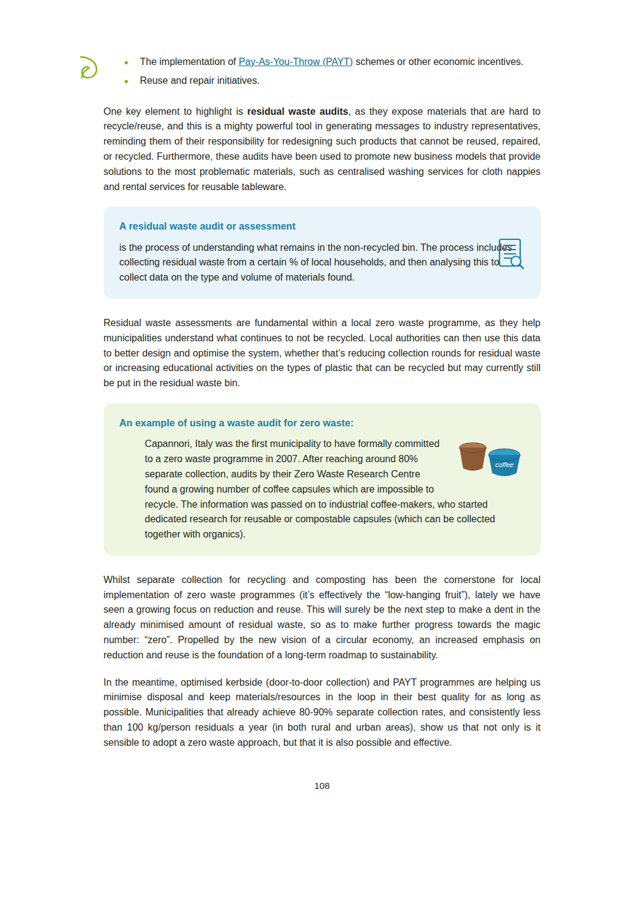The implementation of Pay-As-You-Throw (PAYT) schemes or other economic incentives.
Reuse and repair initiatives.
One key element to highlight is residual waste audits, as they expose materials that are hard to recycle/reuse, and this is a mighty powerful tool in generating messages to industry representatives, reminding them of their responsibility for redesigning such products that cannot be reused, repaired, or recycled. Furthermore, these audits have been used to promote new business models that provide solutions to the most problematic materials, such as centralised washing services for cloth nappies and rental services for reusable tableware.
A residual waste audit or assessment
is the process of understanding what remains in the non-recycled bin. The process includes collecting residual waste from a certain % of local households, and then analysing this to collect data on the type and volume of materials found.
Residual waste assessments are fundamental within a local zero waste programme, as they help municipalities understand what continues to not be recycled. Local authorities can then use this data to better design and optimise the system, whether that’s reducing collection rounds for residual waste or increasing educational activities on the types of plastic that can be recycled but may currently still be put in the residual waste bin.
An example of using a waste audit for zero waste:
coffee
Capannori, Italy was the first municipality to have formally committed to a zero waste programme in 2007. After reaching around 80% separate collection, audits by their Zero Waste Research Centre found a growing number of coffee capsules which are impossible to recycle. The information was passed on to industrial coffee-makers, who started dedicated research for reusable or compostable capsules (which can be collected together with organics).
Whilst separate collection for recycling and composting has been the cornerstone for local implementation of zero waste programmes (it’s effectively the “low-hanging fruit”), lately we have seen a growing focus on reduction and reuse. This will surely be the next step to make a dent in the already minimised amount of residual waste, so as to make further progress towards the magic number: “zero”. Propelled by the new vision of a circular economy, an increased emphasis on reduction and reuse is the foundation of a long-term roadmap to sustainability.
In the meantime, optimised kerbside (door-to-door collection) and PAYT programmes are helping us minimise disposal and keep materials/resources in the loop in their best quality for as long as possible. Municipalities that already achieve 80-90% separate collection rates, and consistently less than 100 kg/person residuals a year (in both rural and urban areas), show us that not only is it sensible to adopt a zero waste approach, but that it is also possible and effective.
108